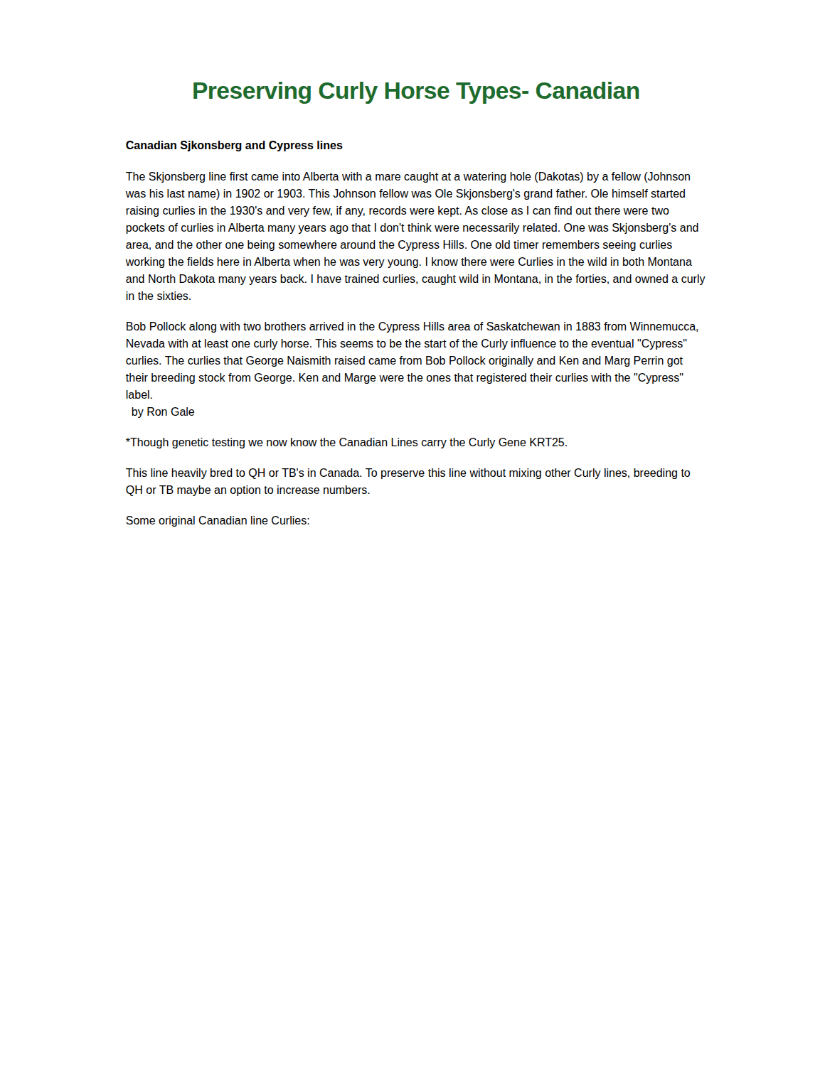Preserving Curly Horse Types- Canadian
Canadian Sjkonsberg and Cypress lines
The Skjonsberg line first came into Alberta with a mare caught at a watering hole (Dakotas) by a fellow (Johnson was his last name) in 1902 or 1903. This Johnson fellow was Ole Skjonsberg's grand father. Ole himself started raising curlies in the 1930's and very few, if any, records were kept. As close as I can find out there were two pockets of curlies in Alberta many years ago that I don't think were necessarily related. One was Skjonsberg's and area, and the other one being somewhere around the Cypress Hills. One old timer remembers seeing curlies working the fields here in Alberta when he was very young. I know there were Curlies in the wild in both Montana and North Dakota many years back. I have trained curlies, caught wild in Montana, in the forties, and owned a curly in the sixties.
Bob Pollock along with two brothers arrived in the Cypress Hills area of Saskatchewan in 1883 from Winnemucca, Nevada with at least one curly horse. This seems to be the start of the Curly influence to the eventual "Cypress" curlies. The curlies that George Naismith raised came from Bob Pollock originally and Ken and Marg Perrin got their breeding stock from George. Ken and Marge were the ones that registered their curlies with the "Cypress" label.
by Ron Gale
*Though genetic testing we now know the Canadian Lines carry the Curly Gene KRT25.
This line heavily bred to QH or TB's in Canada. To preserve this line without mixing other Curly lines, breeding to QH or TB maybe an option to increase numbers.
Some original Canadian line Curlies: